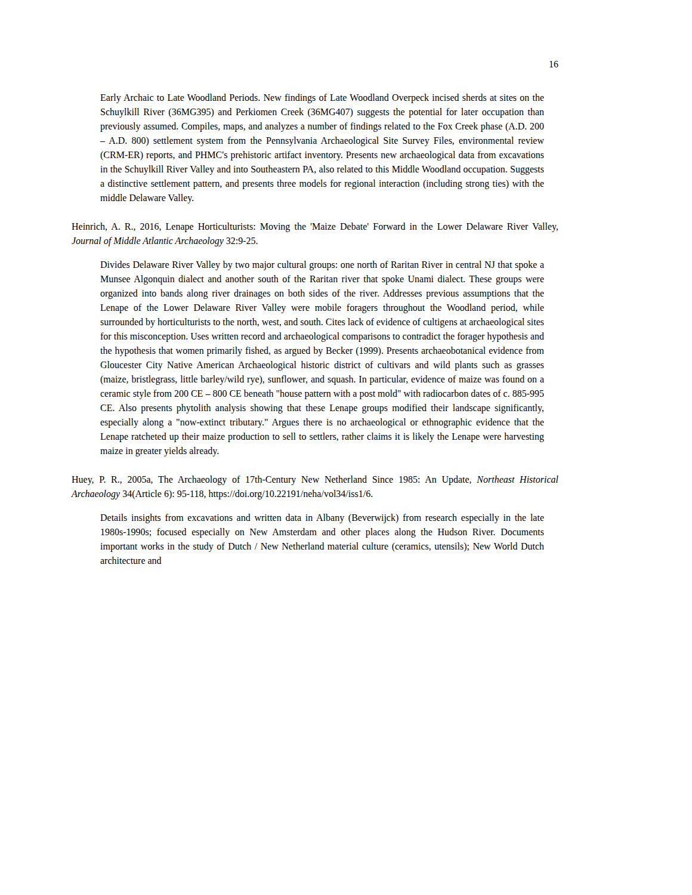16
Early Archaic to Late Woodland Periods. New findings of Late Woodland Overpeck incised sherds at sites on the Schuylkill River (36MG395) and Perkiomen Creek (36MG407) suggests the potential for later occupation than previously assumed. Compiles, maps, and analyzes a number of findings related to the Fox Creek phase (A.D. 200 – A.D. 800) settlement system from the Pennsylvania Archaeological Site Survey Files, environmental review (CRM-ER) reports, and PHMC's prehistoric artifact inventory. Presents new archaeological data from excavations in the Schuylkill River Valley and into Southeastern PA, also related to this Middle Woodland occupation. Suggests a distinctive settlement pattern, and presents three models for regional interaction (including strong ties) with the middle Delaware Valley.
Heinrich, A. R., 2016, Lenape Horticulturists: Moving the 'Maize Debate' Forward in the Lower Delaware River Valley, Journal of Middle Atlantic Archaeology 32:9-25.
Divides Delaware River Valley by two major cultural groups: one north of Raritan River in central NJ that spoke a Munsee Algonquin dialect and another south of the Raritan river that spoke Unami dialect. These groups were organized into bands along river drainages on both sides of the river. Addresses previous assumptions that the Lenape of the Lower Delaware River Valley were mobile foragers throughout the Woodland period, while surrounded by horticulturists to the north, west, and south. Cites lack of evidence of cultigens at archaeological sites for this misconception. Uses written record and archaeological comparisons to contradict the forager hypothesis and the hypothesis that women primarily fished, as argued by Becker (1999). Presents archaeobotanical evidence from Gloucester City Native American Archaeological historic district of cultivars and wild plants such as grasses (maize, bristlegrass, little barley/wild rye), sunflower, and squash. In particular, evidence of maize was found on a ceramic style from 200 CE – 800 CE beneath "house pattern with a post mold" with radiocarbon dates of c. 885-995 CE. Also presents phytolith analysis showing that these Lenape groups modified their landscape significantly, especially along a "now-extinct tributary." Argues there is no archaeological or ethnographic evidence that the Lenape ratcheted up their maize production to sell to settlers, rather claims it is likely the Lenape were harvesting maize in greater yields already.
Huey, P. R., 2005a, The Archaeology of 17th-Century New Netherland Since 1985: An Update, Northeast Historical Archaeology 34(Article 6): 95-118, https://doi.org/10.22191/neha/vol34/iss1/6.
Details insights from excavations and written data in Albany (Beverwijck) from research especially in the late 1980s-1990s; focused especially on New Amsterdam and other places along the Hudson River. Documents important works in the study of Dutch / New Netherland material culture (ceramics, utensils); New World Dutch architecture and